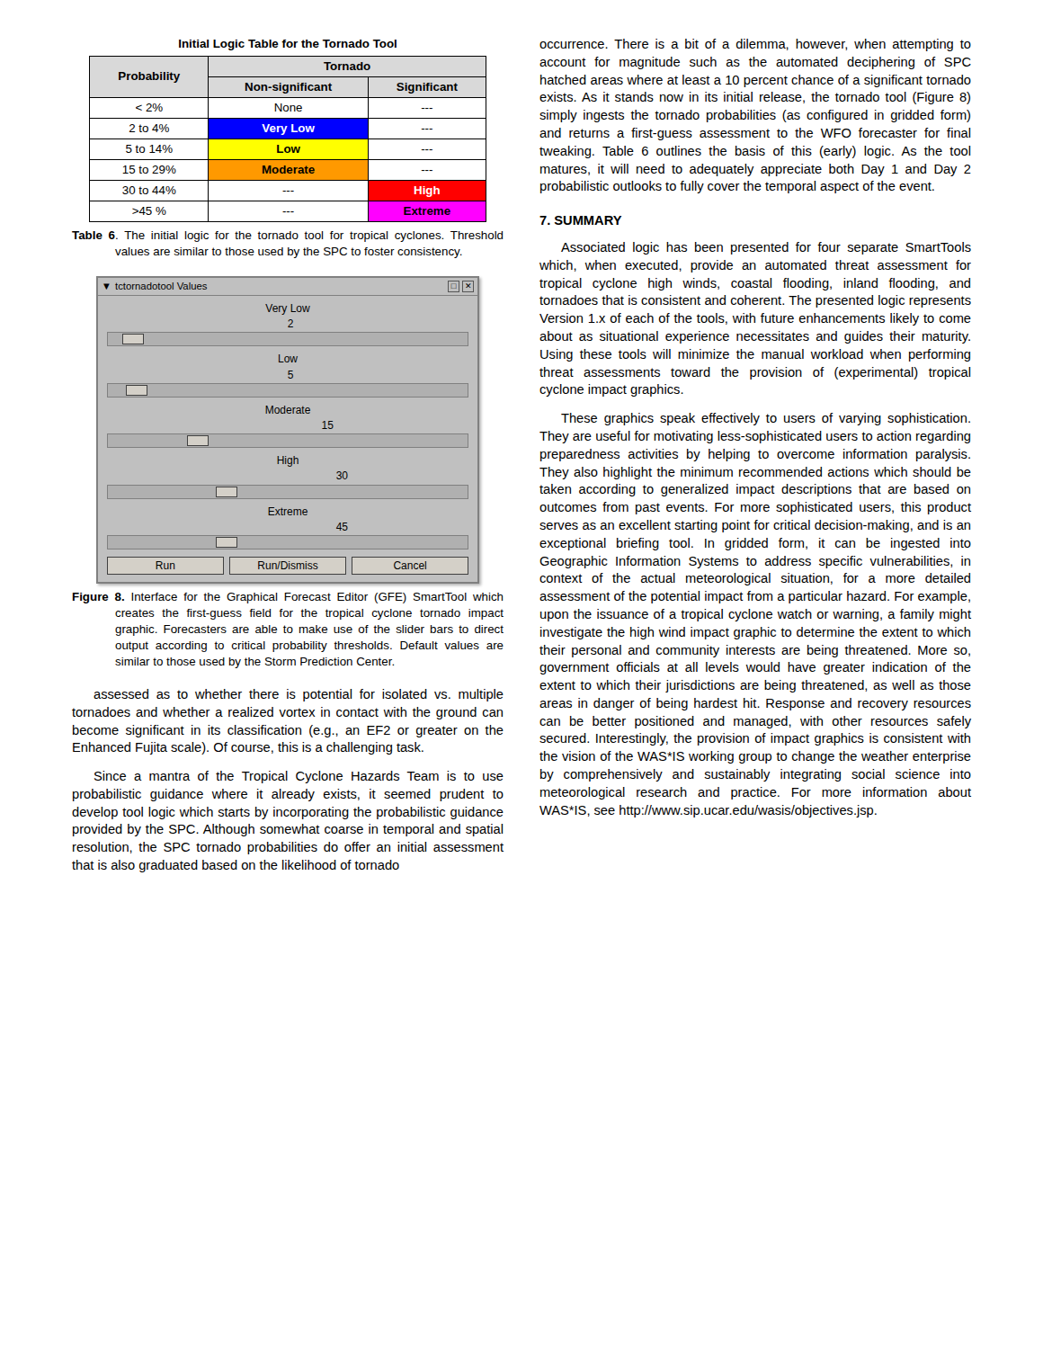Initial Logic Table for the Tornado Tool
| Probability | Tornado |
| --- | --- |
| Non-significant | Significant |
| < 2% | None | --- |
| 2 to 4% | Very Low | --- |
| 5 to 14% | Low | --- |
| 15 to 29% | Moderate | --- |
| 30 to 44% | --- | High |
| >45 % | --- | Extreme |
Table 6. The initial logic for the tornado tool for tropical cyclones. Threshold values are similar to those used by the SPC to foster consistency.
▼tctornadotool Values
□ ✕
Very Low
2
Low
5
Moderate
15
High
30
Extreme
45
Run Run/Dismiss Cancel
Figure 8. Interface for the Graphical Forecast Editor (GFE) SmartTool which creates the first-guess field for the tropical cyclone tornado impact graphic. Forecasters are able to make use of the slider bars to direct output according to critical probability thresholds. Default values are similar to those used by the Storm Prediction Center.
assessed as to whether there is potential for isolated vs. multiple tornadoes and whether a realized vortex in contact with the ground can become significant in its classification (e.g., an EF2 or greater on the Enhanced Fujita scale). Of course, this is a challenging task.
Since a mantra of the Tropical Cyclone Hazards Team is to use probabilistic guidance where it already exists, it seemed prudent to develop tool logic which starts by incorporating the probabilistic guidance provided by the SPC. Although somewhat coarse in temporal and spatial resolution, the SPC tornado probabilities do offer an initial assessment that is also graduated based on the likelihood of tornado
occurrence. There is a bit of a dilemma, however, when attempting to account for magnitude such as the automated deciphering of SPC hatched areas where at least a 10 percent chance of a significant tornado exists. As it stands now in its initial release, the tornado tool (Figure 8) simply ingests the tornado probabilities (as configured in gridded form) and returns a first-guess assessment to the WFO forecaster for final tweaking. Table 6 outlines the basis of this (early) logic. As the tool matures, it will need to adequately appreciate both Day 1 and Day 2 probabilistic outlooks to fully cover the temporal aspect of the event.
7. SUMMARY
Associated logic has been presented for four separate SmartTools which, when executed, provide an automated threat assessment for tropical cyclone high winds, coastal flooding, inland flooding, and tornadoes that is consistent and coherent. The presented logic represents Version 1.x of each of the tools, with future enhancements likely to come about as situational experience necessitates and guides their maturity. Using these tools will minimize the manual workload when performing threat assessments toward the provision of (experimental) tropical cyclone impact graphics.
These graphics speak effectively to users of varying sophistication. They are useful for motivating less-sophisticated users to action regarding preparedness activities by helping to overcome information paralysis. They also highlight the minimum recommended actions which should be taken according to generalized impact descriptions that are based on outcomes from past events. For more sophisticated users, this product serves as an excellent starting point for critical decision-making, and is an exceptional briefing tool. In gridded form, it can be ingested into Geographic Information Systems to address specific vulnerabilities, in context of the actual meteorological situation, for a more detailed assessment of the potential impact from a particular hazard. For example, upon the issuance of a tropical cyclone watch or warning, a family might investigate the high wind impact graphic to determine the extent to which their personal and community interests are being threatened. More so, government officials at all levels would have greater indication of the extent to which their jurisdictions are being threatened, as well as those areas in danger of being hardest hit. Response and recovery resources can be better positioned and managed, with other resources safely secured. Interestingly, the provision of impact graphics is consistent with the vision of the WAS*IS working group to change the weather enterprise by comprehensively and sustainably integrating social science into meteorological research and practice. For more information about WAS*IS, see http://www.sip.ucar.edu/wasis/objectives.jsp.